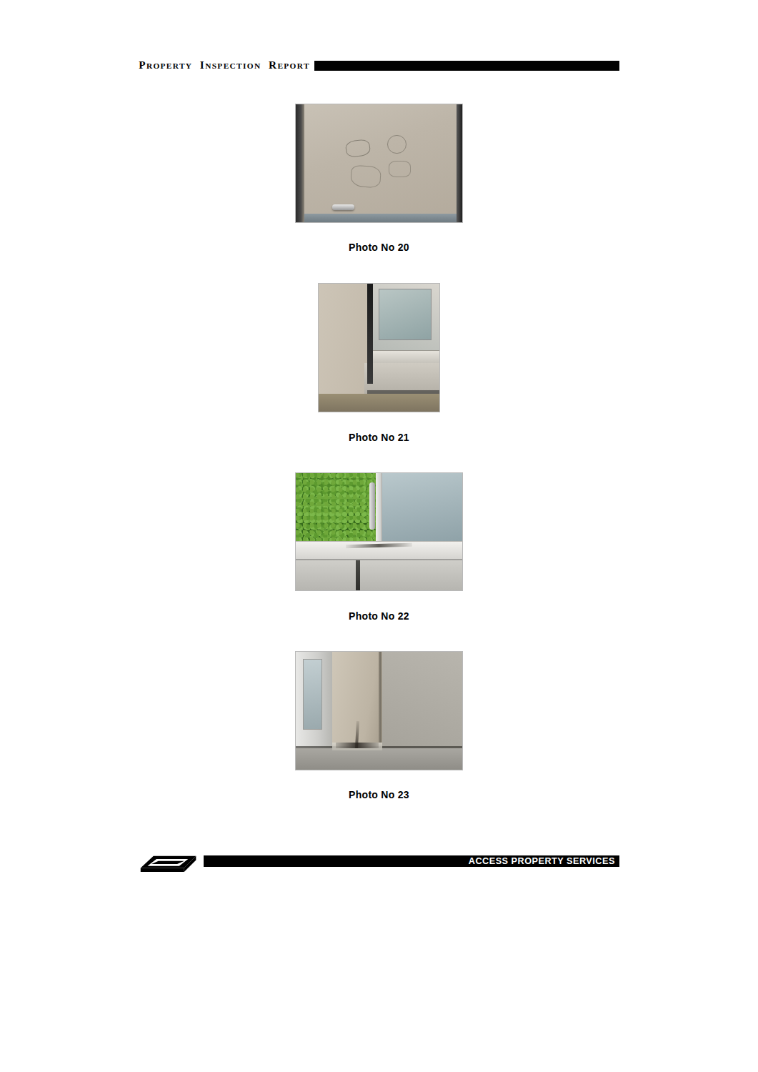PROPERTY INSPECTION REPORT
Photo No 20
Photo No 21
Photo No 22
Photo No 23
ACCESS PROPERTY SERVICES